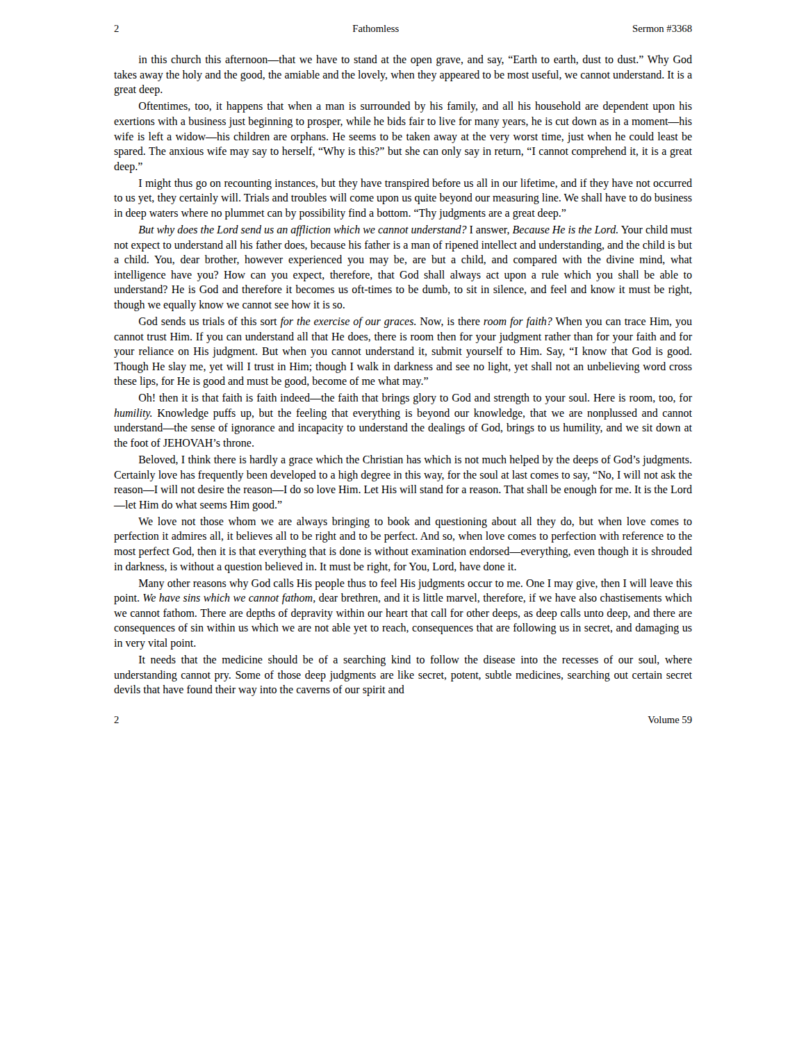2 Fathomless Sermon #3368
in this church this afternoon—that we have to stand at the open grave, and say, “Earth to earth, dust to dust.” Why God takes away the holy and the good, the amiable and the lovely, when they appeared to be most useful, we cannot understand. It is a great deep.
Oftentimes, too, it happens that when a man is surrounded by his family, and all his household are dependent upon his exertions with a business just beginning to prosper, while he bids fair to live for many years, he is cut down as in a moment—his wife is left a widow—his children are orphans. He seems to be taken away at the very worst time, just when he could least be spared. The anxious wife may say to herself, “Why is this?” but she can only say in return, “I cannot comprehend it, it is a great deep.”
I might thus go on recounting instances, but they have transpired before us all in our lifetime, and if they have not occurred to us yet, they certainly will. Trials and troubles will come upon us quite beyond our measuring line. We shall have to do business in deep waters where no plummet can by possibility find a bottom. “Thy judgments are a great deep.”
But why does the Lord send us an affliction which we cannot understand? I answer, Because He is the Lord. Your child must not expect to understand all his father does, because his father is a man of ripened intellect and understanding, and the child is but a child. You, dear brother, however experienced you may be, are but a child, and compared with the divine mind, what intelligence have you? How can you expect, therefore, that God shall always act upon a rule which you shall be able to understand? He is God and therefore it becomes us oft-times to be dumb, to sit in silence, and feel and know it must be right, though we equally know we cannot see how it is so.
God sends us trials of this sort for the exercise of our graces. Now, is there room for faith? When you can trace Him, you cannot trust Him. If you can understand all that He does, there is room then for your judgment rather than for your faith and for your reliance on His judgment. But when you cannot understand it, submit yourself to Him. Say, “I know that God is good. Though He slay me, yet will I trust in Him; though I walk in darkness and see no light, yet shall not an unbelieving word cross these lips, for He is good and must be good, become of me what may.”
Oh! then it is that faith is faith indeed—the faith that brings glory to God and strength to your soul. Here is room, too, for humility. Knowledge puffs up, but the feeling that everything is beyond our knowledge, that we are nonplussed and cannot understand—the sense of ignorance and incapacity to understand the dealings of God, brings to us humility, and we sit down at the foot of JEHOVAH’s throne.
Beloved, I think there is hardly a grace which the Christian has which is not much helped by the deeps of God’s judgments. Certainly love has frequently been developed to a high degree in this way, for the soul at last comes to say, “No, I will not ask the reason—I will not desire the reason—I do so love Him. Let His will stand for a reason. That shall be enough for me. It is the Lord—let Him do what seems Him good.”
We love not those whom we are always bringing to book and questioning about all they do, but when love comes to perfection it admires all, it believes all to be right and to be perfect. And so, when love comes to perfection with reference to the most perfect God, then it is that everything that is done is without examination endorsed—everything, even though it is shrouded in darkness, is without a question believed in. It must be right, for You, Lord, have done it.
Many other reasons why God calls His people thus to feel His judgments occur to me. One I may give, then I will leave this point. We have sins which we cannot fathom, dear brethren, and it is little marvel, therefore, if we have also chastisements which we cannot fathom. There are depths of depravity within our heart that call for other deeps, as deep calls unto deep, and there are consequences of sin within us which we are not able yet to reach, consequences that are following us in secret, and damaging us in very vital point.
It needs that the medicine should be of a searching kind to follow the disease into the recesses of our soul, where understanding cannot pry. Some of those deep judgments are like secret, potent, subtle medicines, searching out certain secret devils that have found their way into the caverns of our spirit and
2 Volume 59